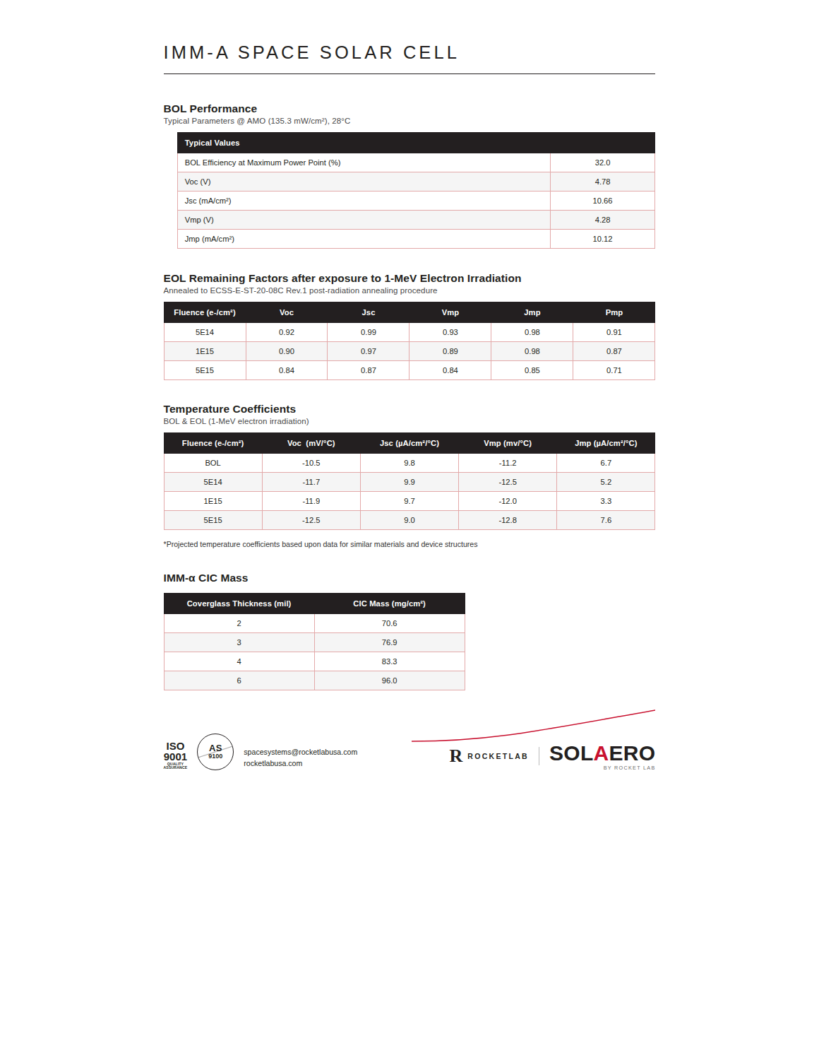IMM-α Space Solar Cell
BOL Performance
Typical Parameters @ AMO (135.3 mW/cm²), 28°C
| Typical Values | |
| --- | --- |
| BOL Efficiency at Maximum Power Point (%) | 32.0 |
| Voc (V) | 4.78 |
| Jsc (mA/cm²) | 10.66 |
| Vmp (V) | 4.28 |
| Jmp (mA/cm²) | 10.12 |
EOL Remaining Factors after exposure to 1-MeV Electron Irradiation
Annealed to ECSS-E-ST-20-08C Rev.1 post-radiation annealing procedure
| Fluence (e-/cm²) | Voc | Jsc | Vmp | Jmp | Pmp |
| --- | --- | --- | --- | --- | --- |
| 5E14 | 0.92 | 0.99 | 0.93 | 0.98 | 0.91 |
| 1E15 | 0.90 | 0.97 | 0.89 | 0.98 | 0.87 |
| 5E15 | 0.84 | 0.87 | 0.84 | 0.85 | 0.71 |
Temperature Coefficients
BOL & EOL (1-MeV electron irradiation)
| Fluence (e-/cm²) | Voc (mV/°C) | Jsc (µA/cm²/°C) | Vmp (mv/°C) | Jmp (µA/cm²/°C) |
| --- | --- | --- | --- | --- |
| BOL | -10.5 | 9.8 | -11.2 | 6.7 |
| 5E14 | -11.7 | 9.9 | -12.5 | 5.2 |
| 1E15 | -11.9 | 9.7 | -12.0 | 3.3 |
| 5E15 | -12.5 | 9.0 | -12.8 | 7.6 |
*Projected temperature coefficients based upon data for similar materials and device structures
IMM-α CIC Mass
| Coverglass Thickness (mil) | CIC Mass (mg/cm²) |
| --- | --- |
| 2 | 70.6 |
| 3 | 76.9 |
| 4 | 83.3 |
| 6 | 96.0 |
ISO 9001 QUALITY ASSURANCE
AS 9100
spacesystems@rocketlabusa.com
rocketlabusa.com
R ROCKETLAB
SOLAERO
BY ROCKET LAB